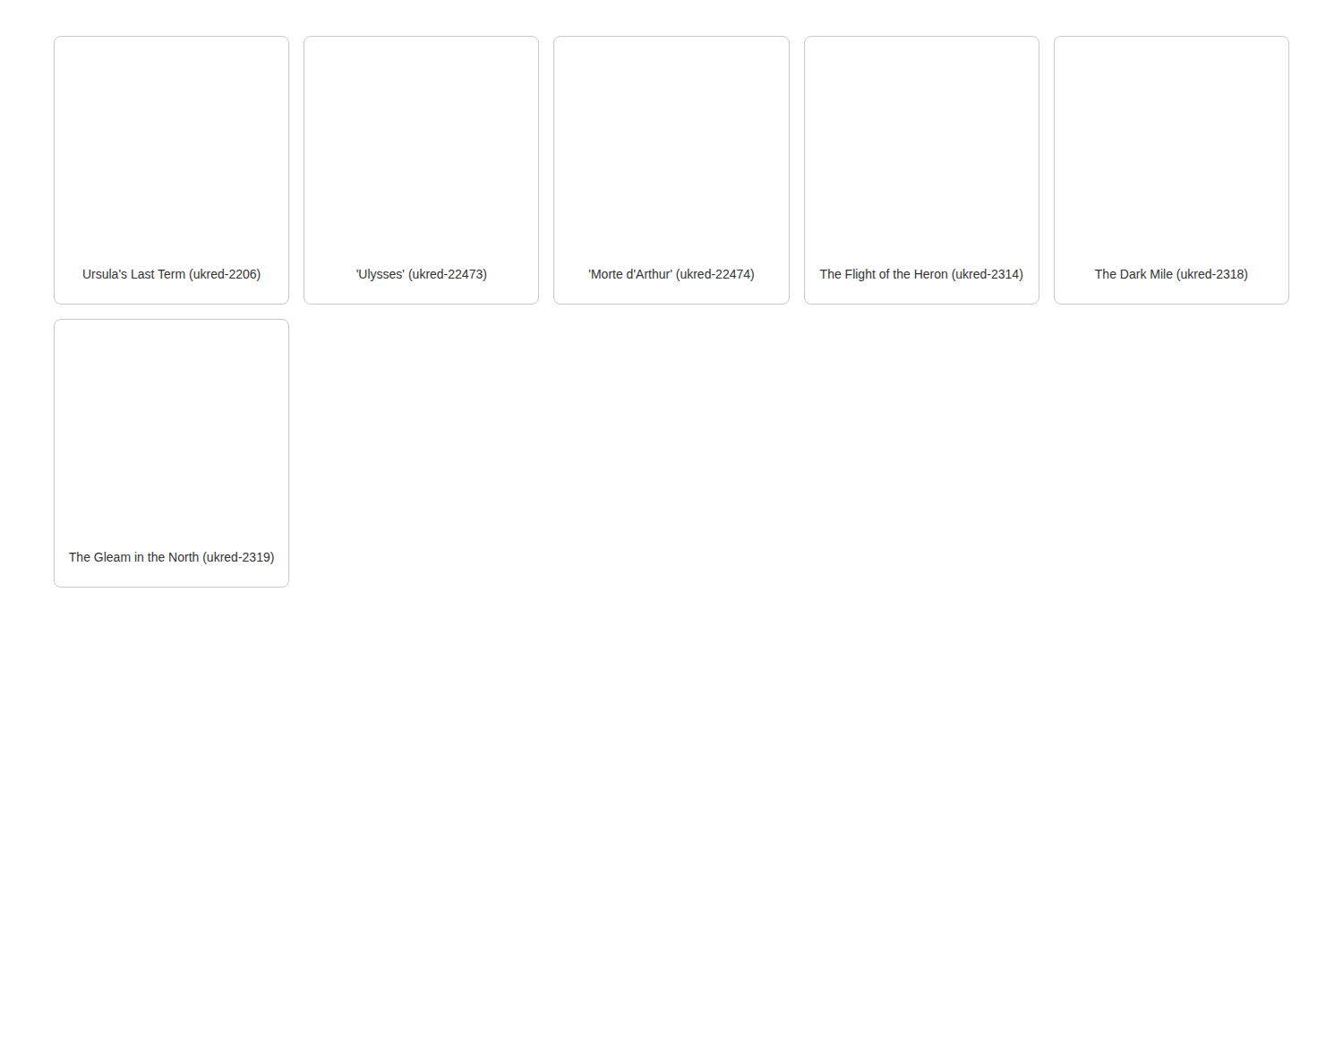Ursula's Last Term (ukred-2206)
'Ulysses' (ukred-22473)
'Morte d'Arthur' (ukred-22474)
The Flight of the Heron (ukred-2314)
The Dark Mile (ukred-2318)
The Gleam in the North (ukred-2319)